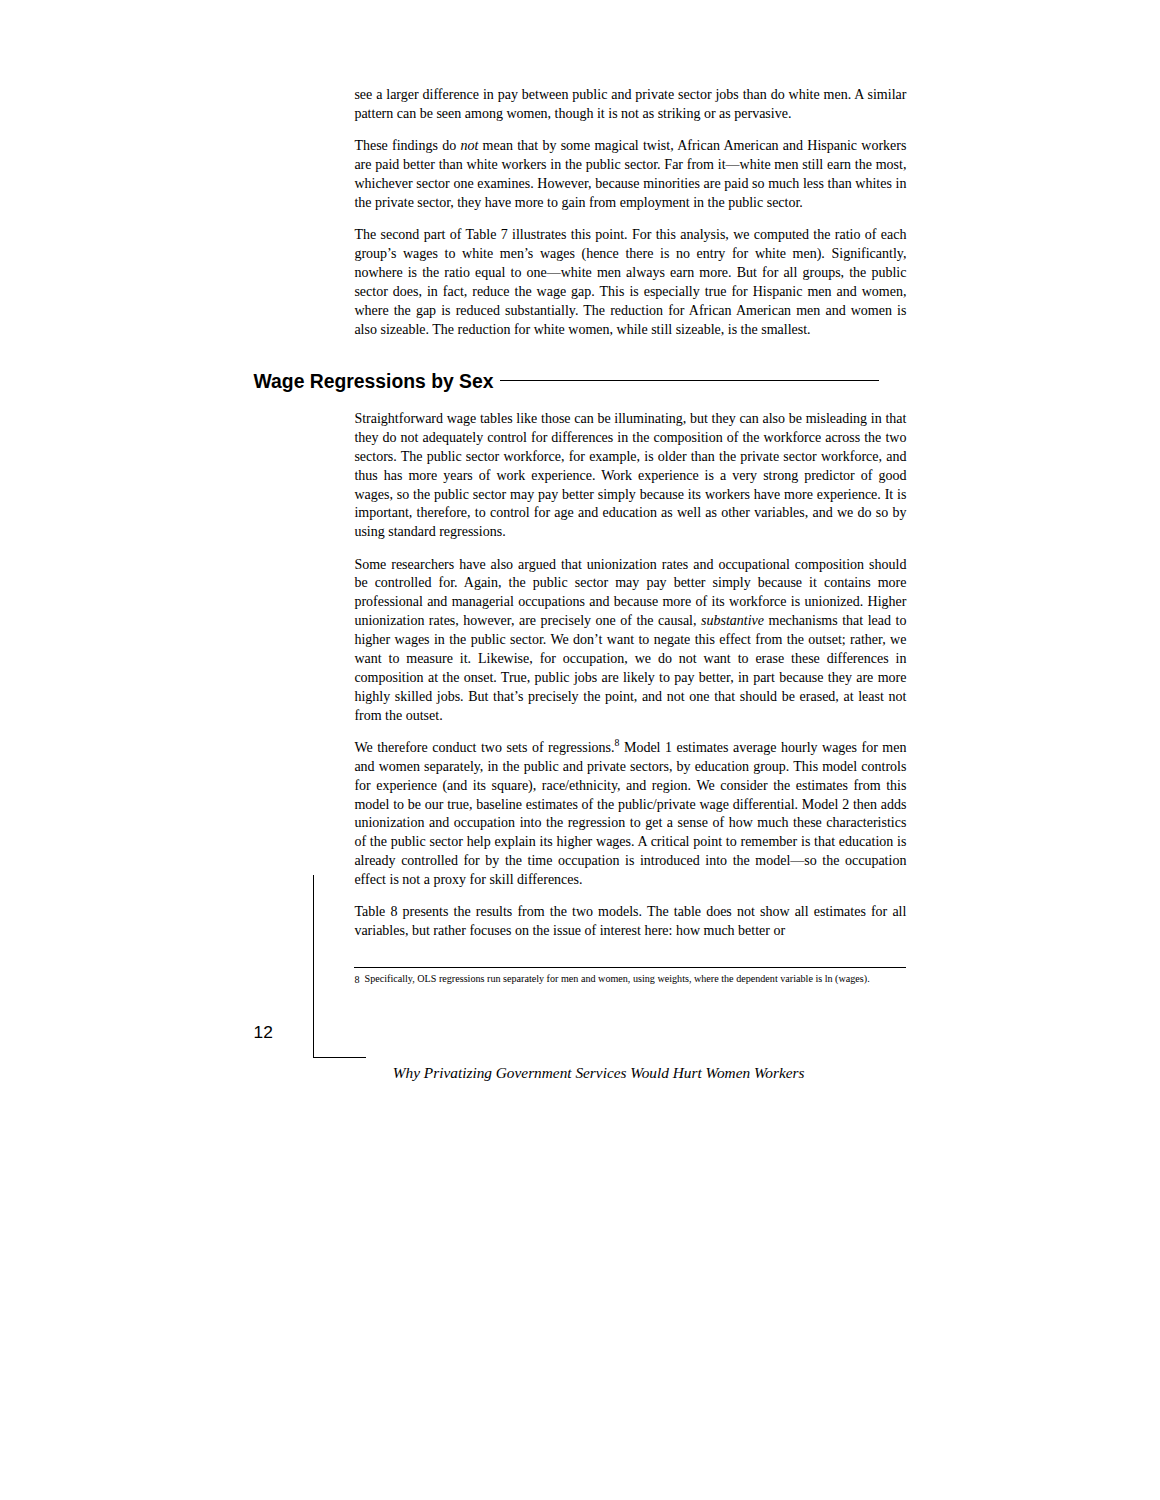see a larger difference in pay between public and private sector jobs than do white men. A similar pattern can be seen among women, though it is not as striking or as pervasive.
These findings do not mean that by some magical twist, African American and Hispanic workers are paid better than white workers in the public sector. Far from it—white men still earn the most, whichever sector one examines. However, because minorities are paid so much less than whites in the private sector, they have more to gain from employment in the public sector.
The second part of Table 7 illustrates this point. For this analysis, we computed the ratio of each group’s wages to white men’s wages (hence there is no entry for white men). Significantly, nowhere is the ratio equal to one—white men always earn more. But for all groups, the public sector does, in fact, reduce the wage gap. This is especially true for Hispanic men and women, where the gap is reduced substantially. The reduction for African American men and women is also sizeable. The reduction for white women, while still sizeable, is the smallest.
Wage Regressions by Sex
Straightforward wage tables like those can be illuminating, but they can also be misleading in that they do not adequately control for differences in the composition of the workforce across the two sectors. The public sector workforce, for example, is older than the private sector workforce, and thus has more years of work experience. Work experience is a very strong predictor of good wages, so the public sector may pay better simply because its workers have more experience. It is important, therefore, to control for age and education as well as other variables, and we do so by using standard regressions.
Some researchers have also argued that unionization rates and occupational composition should be controlled for. Again, the public sector may pay better simply because it contains more professional and managerial occupations and because more of its workforce is unionized. Higher unionization rates, however, are precisely one of the causal, substantive mechanisms that lead to higher wages in the public sector. We don’t want to negate this effect from the outset; rather, we want to measure it. Likewise, for occupation, we do not want to erase these differences in composition at the onset. True, public jobs are likely to pay better, in part because they are more highly skilled jobs. But that’s precisely the point, and not one that should be erased, at least not from the outset.
We therefore conduct two sets of regressions.8 Model 1 estimates average hourly wages for men and women separately, in the public and private sectors, by education group. This model controls for experience (and its square), race/ethnicity, and region. We consider the estimates from this model to be our true, baseline estimates of the public/private wage differential. Model 2 then adds unionization and occupation into the regression to get a sense of how much these characteristics of the public sector help explain its higher wages. A critical point to remember is that education is already controlled for by the time occupation is introduced into the model—so the occupation effect is not a proxy for skill differences.
Table 8 presents the results from the two models. The table does not show all estimates for all variables, but rather focuses on the issue of interest here: how much better or
8 Specifically, OLS regressions run separately for men and women, using weights, where the dependent variable is ln (wages).
12
Why Privatizing Government Services Would Hurt Women Workers